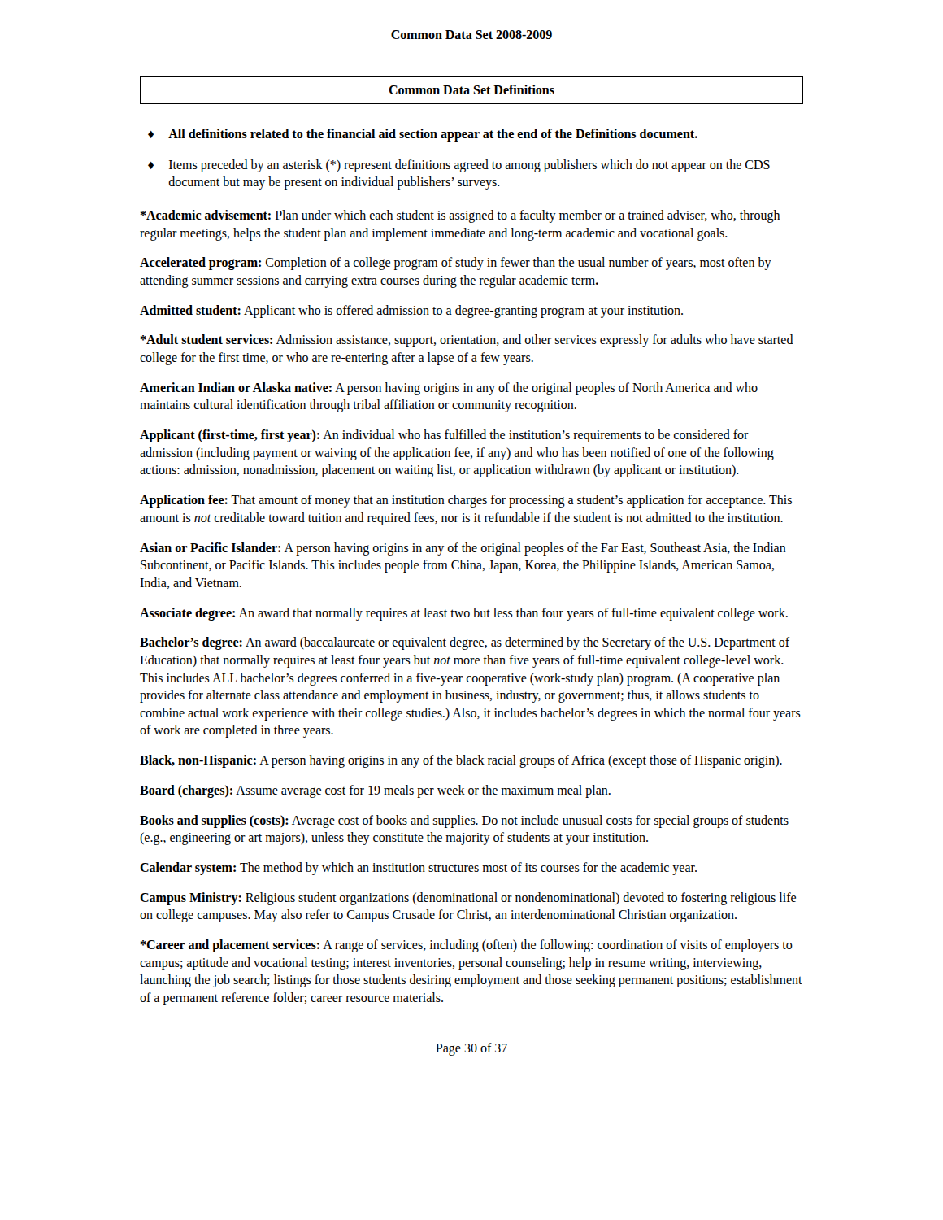Common Data Set 2008-2009
Common Data Set Definitions
All definitions related to the financial aid section appear at the end of the Definitions document.
Items preceded by an asterisk (*) represent definitions agreed to among publishers which do not appear on the CDS document but may be present on individual publishers’ surveys.
*Academic advisement: Plan under which each student is assigned to a faculty member or a trained adviser, who, through regular meetings, helps the student plan and implement immediate and long-term academic and vocational goals.
Accelerated program: Completion of a college program of study in fewer than the usual number of years, most often by attending summer sessions and carrying extra courses during the regular academic term.
Admitted student: Applicant who is offered admission to a degree-granting program at your institution.
*Adult student services: Admission assistance, support, orientation, and other services expressly for adults who have started college for the first time, or who are re-entering after a lapse of a few years.
American Indian or Alaska native: A person having origins in any of the original peoples of North America and who maintains cultural identification through tribal affiliation or community recognition.
Applicant (first-time, first year): An individual who has fulfilled the institution’s requirements to be considered for admission (including payment or waiving of the application fee, if any) and who has been notified of one of the following actions: admission, nonadmission, placement on waiting list, or application withdrawn (by applicant or institution).
Application fee: That amount of money that an institution charges for processing a student’s application for acceptance. This amount is not creditable toward tuition and required fees, nor is it refundable if the student is not admitted to the institution.
Asian or Pacific Islander: A person having origins in any of the original peoples of the Far East, Southeast Asia, the Indian Subcontinent, or Pacific Islands. This includes people from China, Japan, Korea, the Philippine Islands, American Samoa, India, and Vietnam.
Associate degree: An award that normally requires at least two but less than four years of full-time equivalent college work.
Bachelor’s degree: An award (baccalaureate or equivalent degree, as determined by the Secretary of the U.S. Department of Education) that normally requires at least four years but not more than five years of full-time equivalent college-level work. This includes ALL bachelor’s degrees conferred in a five-year cooperative (work-study plan) program. (A cooperative plan provides for alternate class attendance and employment in business, industry, or government; thus, it allows students to combine actual work experience with their college studies.) Also, it includes bachelor’s degrees in which the normal four years of work are completed in three years.
Black, non-Hispanic: A person having origins in any of the black racial groups of Africa (except those of Hispanic origin).
Board (charges): Assume average cost for 19 meals per week or the maximum meal plan.
Books and supplies (costs): Average cost of books and supplies. Do not include unusual costs for special groups of students (e.g., engineering or art majors), unless they constitute the majority of students at your institution.
Calendar system: The method by which an institution structures most of its courses for the academic year.
Campus Ministry: Religious student organizations (denominational or nondenominational) devoted to fostering religious life on college campuses. May also refer to Campus Crusade for Christ, an interdenominational Christian organization.
*Career and placement services: A range of services, including (often) the following: coordination of visits of employers to campus; aptitude and vocational testing; interest inventories, personal counseling; help in resume writing, interviewing, launching the job search; listings for those students desiring employment and those seeking permanent positions; establishment of a permanent reference folder; career resource materials.
Page 30 of 37